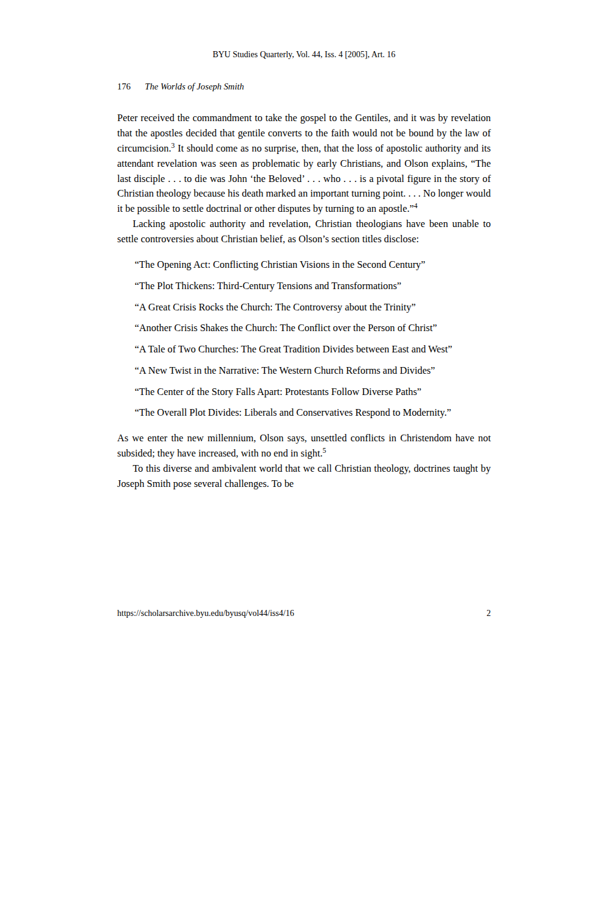BYU Studies Quarterly, Vol. 44, Iss. 4 [2005], Art. 16
176 The Worlds of Joseph Smith
Peter received the commandment to take the gospel to the Gentiles, and it was by revelation that the apostles decided that gentile converts to the faith would not be bound by the law of circumcision.3 It should come as no surprise, then, that the loss of apostolic authority and its attendant revelation was seen as problematic by early Christians, and Olson explains, “The last disciple . . . to die was John ‘the Beloved’ . . . who . . . is a pivotal figure in the story of Christian theology because his death marked an important turning point. . . . No longer would it be possible to settle doctrinal or other disputes by turning to an apostle.”4
Lacking apostolic authority and revelation, Christian theologians have been unable to settle controversies about Christian belief, as Olson’s section titles disclose:
“The Opening Act: Conflicting Christian Visions in the Second Century”
“The Plot Thickens: Third-Century Tensions and Transformations”
“A Great Crisis Rocks the Church: The Controversy about the Trinity”
“Another Crisis Shakes the Church: The Conflict over the Person of Christ”
“A Tale of Two Churches: The Great Tradition Divides between East and West”
“A New Twist in the Narrative: The Western Church Reforms and Divides”
“The Center of the Story Falls Apart: Protestants Follow Diverse Paths”
“The Overall Plot Divides: Liberals and Conservatives Respond to Modernity.”
As we enter the new millennium, Olson says, unsettled conflicts in Christendom have not subsided; they have increased, with no end in sight.5
To this diverse and ambivalent world that we call Christian theology, doctrines taught by Joseph Smith pose several challenges. To be
https://scholarsarchive.byu.edu/byusq/vol44/iss4/16 2